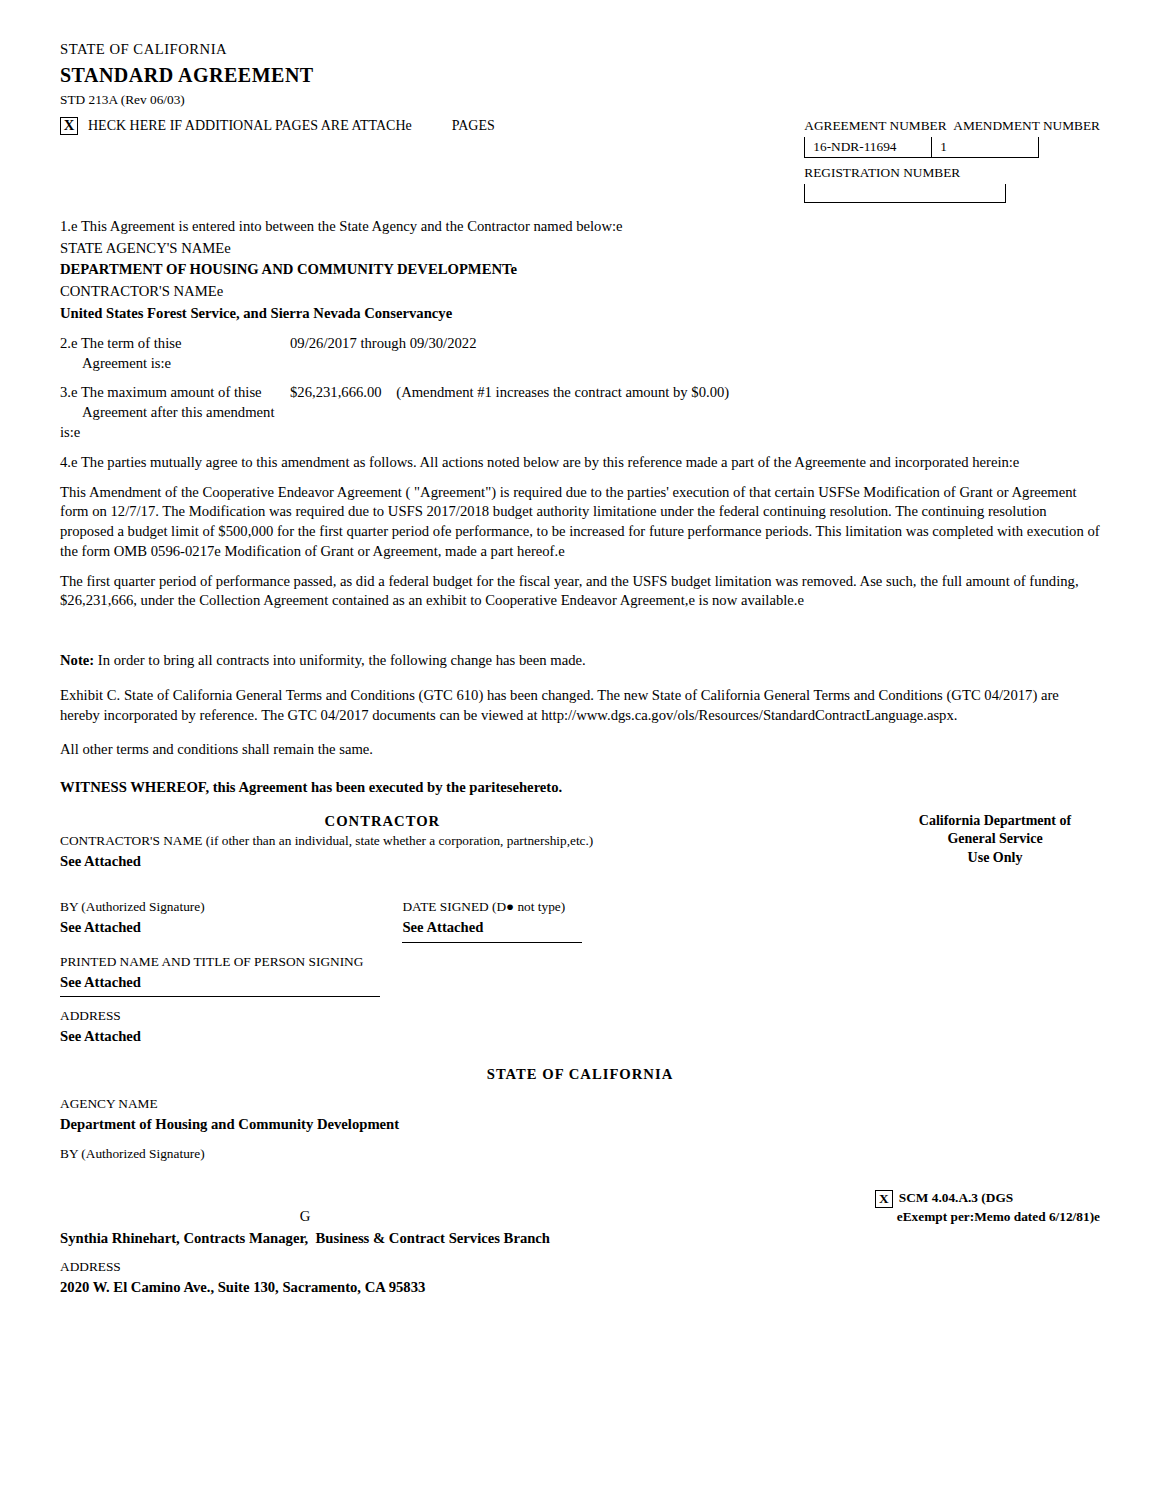STATE OF CALIFORNIA
STANDARD AGREEMENT
STD 213A (Rev 06/03)
X HECK HERE IF ADDITIONAL PAGES ARE ATTACHe PAGES
AGREEMENT NUMBER AMENDMENT NUMBER
16-NDR-11694
1
REGISTRATION NUMBER
1.e This Agreement is entered into between the State Agency and the Contractor named below:e
STATE AGENCY'S NAMEe
DEPARTMENT OF HOUSING AND COMMUNITY DEVELOPMENTe
CONTRACTOR'S NAMEe
United States Forest Service, and Sierra Nevada Conservancye
2.e The term of thise
Agreement is:e
09/26/2017 through 09/30/2022
3.e The maximum amount of thise
Agreement after this amendment is:e
$26,231,666.00 (Amendment #1 increases the contract amount by $0.00)
4.e The parties mutually agree to this amendment as follows. All actions noted below are by this reference made a part of the Agreemente and incorporated herein:e
This Amendment of the Cooperative Endeavor Agreement ( "Agreement") is required due to the parties' execution of that certain USFSe Modification of Grant or Agreement form on 12/7/17. The Modification was required due to USFS 2017/2018 budget authority limitatione under the federal continuing resolution. The continuing resolution proposed a budget limit of $500,000 for the first quarter period ofe performance, to be increased for future performance periods. This limitation was completed with execution of the form OMB 0596-0217e Modification of Grant or Agreement, made a part hereof.e
The first quarter period of performance passed, as did a federal budget for the fiscal year, and the USFS budget limitation was removed. Ase such, the full amount of funding, $26,231,666, under the Collection Agreement contained as an exhibit to Cooperative Endeavor Agreement,e is now available.e
Note: In order to bring all contracts into uniformity, the following change has been made.
Exhibit C. State of California General Terms and Conditions (GTC 610) has been changed. The new State of California General Terms and Conditions (GTC 04/2017) are hereby incorporated by reference. The GTC 04/2017 documents can be viewed at http://www.dgs.ca.gov/ols/Resources/StandardContractLanguage.aspx.
All other terms and conditions shall remain the same.
WITNESS WHEREOF, this Agreement has been executed by the paritesehereto.
California Department of
General Service
Use Only
CONTRACTOR
CONTRACTOR'S NAME (if other than an individual, state whether a corporation, partnership,etc.)
See Attached
BY (Authorized Signature)
See Attached
DATE SIGNED (D● not type)
See Attached
PRINTED NAME AND TITLE OF PERSON SIGNING
See Attached
ADDRESS
See Attached
STATE OF CALIFORNIA
AGENCY NAME
Department of Housing and Community Development
BY (Authorized Signature)
G
Synthia Rhinehart, Contracts Manager, Business & Contract Services Branch
ADDRESS
2020 W. El Camino Ave., Suite 130, Sacramento, CA 95833
XSCM 4.04.A.3 (DGS
eExempt per:Memo dated 6/12/81)e